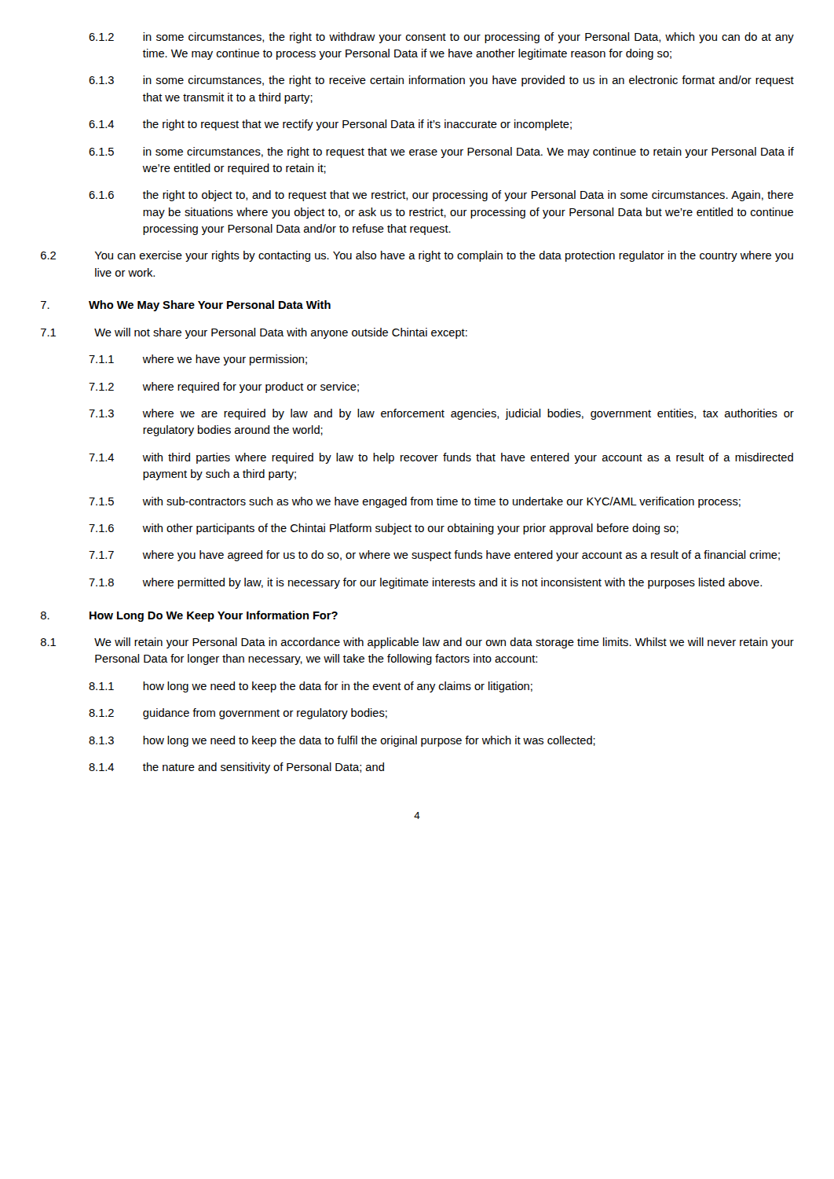6.1.2 in some circumstances, the right to withdraw your consent to our processing of your Personal Data, which you can do at any time. We may continue to process your Personal Data if we have another legitimate reason for doing so;
6.1.3 in some circumstances, the right to receive certain information you have provided to us in an electronic format and/or request that we transmit it to a third party;
6.1.4 the right to request that we rectify your Personal Data if it’s inaccurate or incomplete;
6.1.5 in some circumstances, the right to request that we erase your Personal Data. We may continue to retain your Personal Data if we’re entitled or required to retain it;
6.1.6 the right to object to, and to request that we restrict, our processing of your Personal Data in some circumstances. Again, there may be situations where you object to, or ask us to restrict, our processing of your Personal Data but we’re entitled to continue processing your Personal Data and/or to refuse that request.
6.2 You can exercise your rights by contacting us. You also have a right to complain to the data protection regulator in the country where you live or work.
7. Who We May Share Your Personal Data With
7.1 We will not share your Personal Data with anyone outside Chintai except:
7.1.1 where we have your permission;
7.1.2 where required for your product or service;
7.1.3 where we are required by law and by law enforcement agencies, judicial bodies, government entities, tax authorities or regulatory bodies around the world;
7.1.4 with third parties where required by law to help recover funds that have entered your account as a result of a misdirected payment by such a third party;
7.1.5 with sub-contractors such as who we have engaged from time to time to undertake our KYC/AML verification process;
7.1.6 with other participants of the Chintai Platform subject to our obtaining your prior approval before doing so;
7.1.7 where you have agreed for us to do so, or where we suspect funds have entered your account as a result of a financial crime;
7.1.8 where permitted by law, it is necessary for our legitimate interests and it is not inconsistent with the purposes listed above.
8. How Long Do We Keep Your Information For?
8.1 We will retain your Personal Data in accordance with applicable law and our own data storage time limits. Whilst we will never retain your Personal Data for longer than necessary, we will take the following factors into account:
8.1.1 how long we need to keep the data for in the event of any claims or litigation;
8.1.2 guidance from government or regulatory bodies;
8.1.3 how long we need to keep the data to fulfil the original purpose for which it was collected;
8.1.4 the nature and sensitivity of Personal Data; and
4